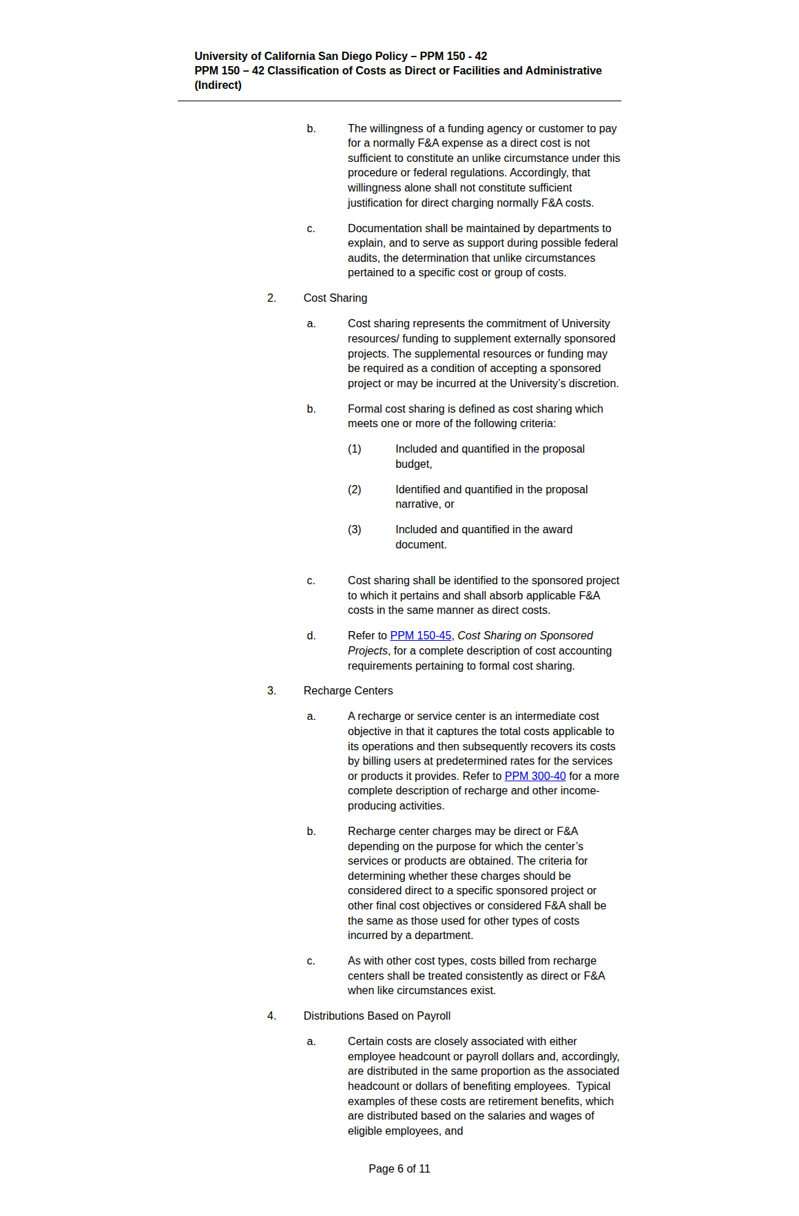University of California San Diego Policy – PPM 150 - 42
PPM 150 – 42 Classification of Costs as Direct or Facilities and Administrative (Indirect)
b.
The willingness of a funding agency or customer to pay for a normally F&A expense as a direct cost is not sufficient to constitute an unlike circumstance under this procedure or federal regulations. Accordingly, that willingness alone shall not constitute sufficient justification for direct charging normally F&A costs.
c.
Documentation shall be maintained by departments to explain, and to serve as support during possible federal audits, the determination that unlike circumstances pertained to a specific cost or group of costs.
2.
Cost Sharing
a.
Cost sharing represents the commitment of University resources/ funding to supplement externally sponsored projects. The supplemental resources or funding may be required as a condition of accepting a sponsored project or may be incurred at the University’s discretion.
b.
Formal cost sharing is defined as cost sharing which meets one or more of the following criteria:
(1)
Included and quantified in the proposal budget,
(2)
Identified and quantified in the proposal narrative, or
(3)
Included and quantified in the award document.
c.
Cost sharing shall be identified to the sponsored project to which it pertains and shall absorb applicable F&A costs in the same manner as direct costs.
d.
Refer to PPM 150-45, Cost Sharing on Sponsored Projects, for a complete description of cost accounting requirements pertaining to formal cost sharing.
3.
Recharge Centers
a.
A recharge or service center is an intermediate cost objective in that it captures the total costs applicable to its operations and then subsequently recovers its costs by billing users at predetermined rates for the services or products it provides. Refer to PPM 300-40 for a more complete description of recharge and other income-producing activities.
b.
Recharge center charges may be direct or F&A depending on the purpose for which the center’s services or products are obtained. The criteria for determining whether these charges should be considered direct to a specific sponsored project or other final cost objectives or considered F&A shall be the same as those used for other types of costs incurred by a department.
c.
As with other cost types, costs billed from recharge centers shall be treated consistently as direct or F&A when like circumstances exist.
4.
Distributions Based on Payroll
a.
Certain costs are closely associated with either employee headcount or payroll dollars and, accordingly, are distributed in the same proportion as the associated headcount or dollars of benefiting employees. Typical examples of these costs are retirement benefits, which are distributed based on the salaries and wages of eligible employees, and
Page 6 of 11